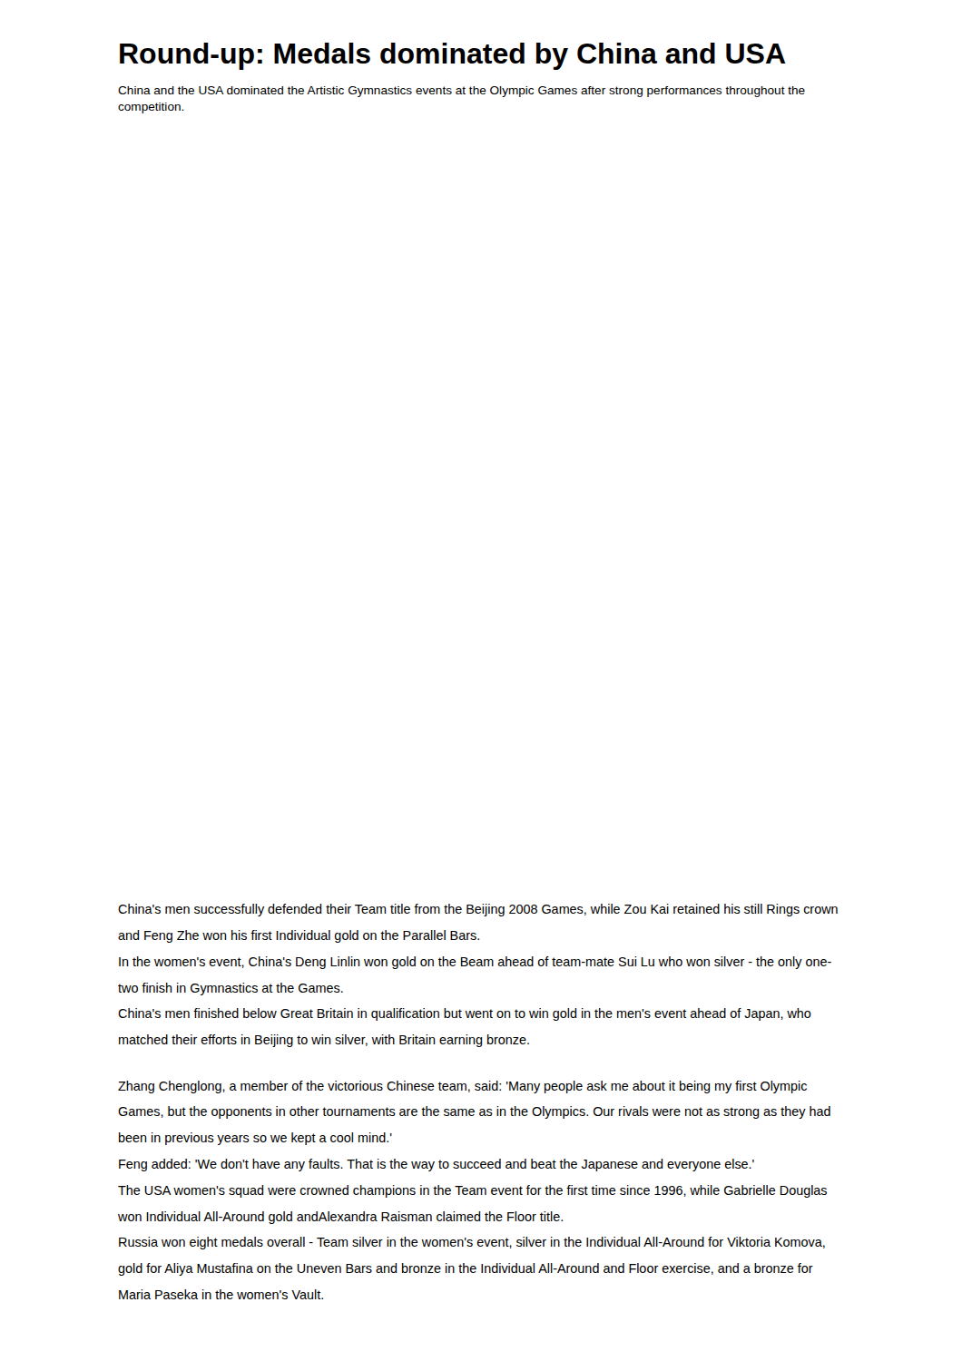Round-up: Medals dominated by China and USA
China and the USA dominated the Artistic Gymnastics events at the Olympic Games after strong performances throughout the competition.
China's men successfully defended their Team title from the Beijing 2008 Games, while Zou Kai retained his still Rings crown and Feng Zhe won his first Individual gold on the Parallel Bars.
In the women's event, China's Deng Linlin won gold on the Beam ahead of team-mate Sui Lu who won silver - the only one-two finish in Gymnastics at the Games.
China's men finished below Great Britain in qualification but went on to win gold in the men's event ahead of Japan, who matched their efforts in Beijing to win silver, with Britain earning bronze.
Zhang Chenglong, a member of the victorious Chinese team, said: 'Many people ask me about it being my first Olympic Games, but the opponents in other tournaments are the same as in the Olympics. Our rivals were not as strong as they had been in previous years so we kept a cool mind.'
Feng added: 'We don't have any faults. That is the way to succeed and beat the Japanese and everyone else.'
The USA women's squad were crowned champions in the Team event for the first time since 1996, while Gabrielle Douglas won Individual All-Around gold andAlexandra Raisman claimed the Floor title.
Russia won eight medals overall - Team silver in the women's event, silver in the Individual All-Around for Viktoria Komova, gold for Aliya Mustafina on the Uneven Bars and bronze in the Individual All-Around and Floor exercise, and a bronze for Maria Paseka in the women's Vault.